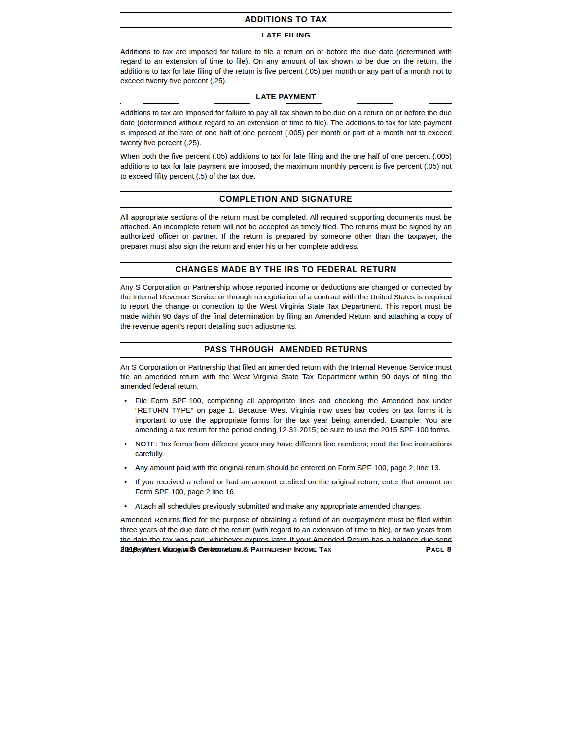ADDITIONS TO TAX
LATE FILING
Additions to tax are imposed for failure to file a return on or before the due date (determined with regard to an extension of time to file). On any amount of tax shown to be due on the return, the additions to tax for late filing of the return is five percent (.05) per month or any part of a month not to exceed twenty-five percent (.25).
LATE PAYMENT
Additions to tax are imposed for failure to pay all tax shown to be due on a return on or before the due date (determined without regard to an extension of time to file). The additions to tax for late payment is imposed at the rate of one half of one percent (.005) per month or part of a month not to exceed twenty-five percent (.25).
When both the five percent (.05) additions to tax for late filing and the one half of one percent (.005) additions to tax for late payment are imposed, the maximum monthly percent is five percent (.05) not to exceed fifity percent (.5) of the tax due.
COMPLETION AND SIGNATURE
All appropriate sections of the return must be completed. All required supporting documents must be attached. An incomplete return will not be accepted as timely filed. The returns must be signed by an authorized officer or partner. If the return is prepared by someone other than the taxpayer, the preparer must also sign the return and enter his or her complete address.
CHANGES MADE BY THE IRS TO FEDERAL RETURN
Any S Corporation or Partnership whose reported income or deductions are changed or corrected by the Internal Revenue Service or through renegotiation of a contract with the United States is required to report the change or correction to the West Virginia State Tax Department. This report must be made within 90 days of the final determination by filing an Amended Return and attaching a copy of the revenue agent’s report detailing such adjustments.
PASS THROUGH AMENDED RETURNS
An S Corporation or Partnership that filed an amended return with the Internal Revenue Service must file an amended return with the West Virginia State Tax Department within 90 days of filing the amended federal return.
File Form SPF-100, completing all appropriate lines and checking the Amended box under “RETURN TYPE” on page 1. Because West Virginia now uses bar codes on tax forms it is important to use the appropriate forms for the tax year being amended. Example: You are amending a tax return for the period ending 12-31-2015; be sure to use the 2015 SPF-100 forms.
NOTE: Tax forms from different years may have different line numbers; read the line instructions carefully.
Any amount paid with the original return should be entered on Form SPF-100, page 2, line 13.
If you received a refund or had an amount credited on the original return, enter that amount on Form SPF-100, page 2 line 16.
Attach all schedules previously submitted and make any appropriate amended changes.
Amended Returns filed for the purpose of obtaining a refund of an overpayment must be filed within three years of the due date of the return (with regard to an extension of time to file), or two years from the date the tax was paid, whichever expires later. If your Amended Return has a balance due send the payment along with the tax return.
2019 West Virginia S Corporation & Partnership Income Tax
Page 8